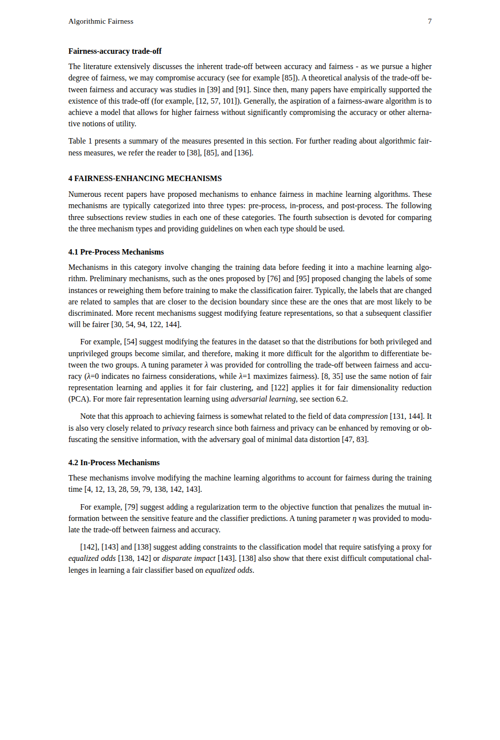Algorithmic Fairness 7
Fairness-accuracy trade-off
The literature extensively discusses the inherent trade-off between accuracy and fairness - as we pursue a higher degree of fairness, we may compromise accuracy (see for example [85]). A theoretical analysis of the trade-off between fairness and accuracy was studies in [39] and [91]. Since then, many papers have empirically supported the existence of this trade-off (for example, [12, 57, 101]). Generally, the aspiration of a fairness-aware algorithm is to achieve a model that allows for higher fairness without significantly compromising the accuracy or other alternative notions of utility.
Table 1 presents a summary of the measures presented in this section. For further reading about algorithmic fairness measures, we refer the reader to [38], [85], and [136].
4 Fairness-Enhancing Mechanisms
Numerous recent papers have proposed mechanisms to enhance fairness in machine learning algorithms. These mechanisms are typically categorized into three types: pre-process, in-process, and post-process. The following three subsections review studies in each one of these categories. The fourth subsection is devoted for comparing the three mechanism types and providing guidelines on when each type should be used.
4.1 Pre-Process Mechanisms
Mechanisms in this category involve changing the training data before feeding it into a machine learning algorithm. Preliminary mechanisms, such as the ones proposed by [76] and [95] proposed changing the labels of some instances or reweighing them before training to make the classification fairer. Typically, the labels that are changed are related to samples that are closer to the decision boundary since these are the ones that are most likely to be discriminated. More recent mechanisms suggest modifying feature representations, so that a subsequent classifier will be fairer [30, 54, 94, 122, 144].
For example, [54] suggest modifying the features in the dataset so that the distributions for both privileged and unprivileged groups become similar, and therefore, making it more difficult for the algorithm to differentiate between the two groups. A tuning parameter λ was provided for controlling the trade-off between fairness and accuracy (λ=0 indicates no fairness considerations, while λ=1 maximizes fairness). [8, 35] use the same notion of fair representation learning and applies it for fair clustering, and [122] applies it for fair dimensionality reduction (PCA). For more fair representation learning using adversarial learning, see section 6.2.
Note that this approach to achieving fairness is somewhat related to the field of data compression [131, 144]. It is also very closely related to privacy research since both fairness and privacy can be enhanced by removing or obfuscating the sensitive information, with the adversary goal of minimal data distortion [47, 83].
4.2 In-Process Mechanisms
These mechanisms involve modifying the machine learning algorithms to account for fairness during the training time [4, 12, 13, 28, 59, 79, 138, 142, 143].
For example, [79] suggest adding a regularization term to the objective function that penalizes the mutual information between the sensitive feature and the classifier predictions. A tuning parameter η was provided to modulate the trade-off between fairness and accuracy.
[142], [143] and [138] suggest adding constraints to the classification model that require satisfying a proxy for equalized odds [138, 142] or disparate impact [143]. [138] also show that there exist difficult computational challenges in learning a fair classifier based on equalized odds.